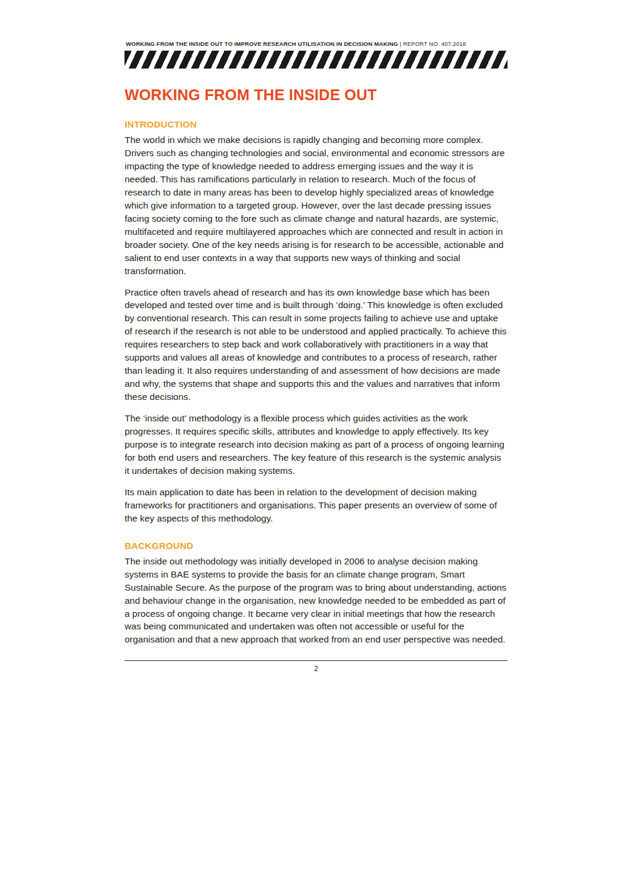Working from the inside out to improve research utilisation in decision making | Report No. 407.2018
Working from the inside out
Introduction
The world in which we make decisions is rapidly changing and becoming more complex. Drivers such as changing technologies and social, environmental and economic stressors are impacting the type of knowledge needed to address emerging issues and the way it is needed. This has ramifications particularly in relation to research. Much of the focus of research to date in many areas has been to develop highly specialized areas of knowledge which give information to a targeted group. However, over the last decade pressing issues facing society coming to the fore such as climate change and natural hazards, are systemic, multifaceted and require multilayered approaches which are connected and result in action in broader society. One of the key needs arising is for research to be accessible, actionable and salient to end user contexts in a way that supports new ways of thinking and social transformation.
Practice often travels ahead of research and has its own knowledge base which has been developed and tested over time and is built through ‘doing.’ This knowledge is often excluded by conventional research. This can result in some projects failing to achieve use and uptake of research if the research is not able to be understood and applied practically. To achieve this requires researchers to step back and work collaboratively with practitioners in a way that supports and values all areas of knowledge and contributes to a process of research, rather than leading it. It also requires understanding of and assessment of how decisions are made and why, the systems that shape and supports this and the values and narratives that inform these decisions.
The ‘inside out’ methodology is a flexible process which guides activities as the work progresses. It requires specific skills, attributes and knowledge to apply effectively. Its key purpose is to integrate research into decision making as part of a process of ongoing learning for both end users and researchers. The key feature of this research is the systemic analysis it undertakes of decision making systems.
Its main application to date has been in relation to the development of decision making frameworks for practitioners and organisations. This paper presents an overview of some of the key aspects of this methodology.
Background
The inside out methodology was initially developed in 2006 to analyse decision making systems in BAE systems to provide the basis for an climate change program, Smart Sustainable Secure. As the purpose of the program was to bring about understanding, actions and behaviour change in the organisation, new knowledge needed to be embedded as part of a process of ongoing change. It became very clear in initial meetings that how the research was being communicated and undertaken was often not accessible or useful for the organisation and that a new approach that worked from an end user perspective was needed.
2